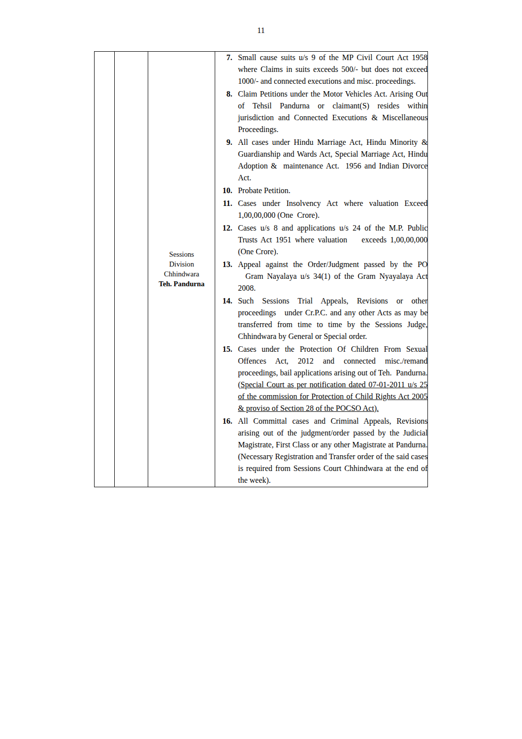11
| | | Sessions Division Chhindwara Teh. Pandurna | Small cause suits u/s 9 of the MP Civil Court Act 1958 where Claims in suits exceeds 500/- but does not exceed 1000/- and connected executions and misc. proceedings. Claim Petitions under the Motor Vehicles Act. Arising Out of Tehsil Pandurna or claimant(S) resides within jurisdiction and Connected Executions & Miscellaneous Proceedings. All cases under Hindu Marriage Act, Hindu Minority & Guardianship and Wards Act, Special Marriage Act, Hindu Adoption & maintenance Act. 1956 and Indian Divorce Act. Probate Petition. Cases under Insolvency Act where valuation Exceed 1,00,00,000 (One Crore). Cases u/s 8 and applications u/s 24 of the M.P. Public Trusts Act 1951 where valuation exceeds 1,00,00,000 (One Crore). Appeal against the Order/Judgment passed by the PO Gram Nayalaya u/s 34(1) of the Gram Nyayalaya Act 2008. Such Sessions Trial Appeals, Revisions or other proceedings under Cr.P.C. and any other Acts as may be transferred from time to time by the Sessions Judge, Chhindwara by General or Special order. Cases under the Protection Of Children From Sexual Offences Act, 2012 and connected misc./remand proceedings, bail applications arising out of Teh. Pandurna. ( Special Court as per notification dated 07-01-2011 u/s 25 of the commission for Protection of Child Rights Act 2005 & proviso of Section 28 of the POCSO Act). All Committal cases and Criminal Appeals, Revisions arising out of the judgment/order passed by the Judicial Magistrate, First Class or any other Magistrate at Pandurna. (Necessary Registration and Transfer order of the said cases is required from Sessions Court Chhindwara at the end of the week). |